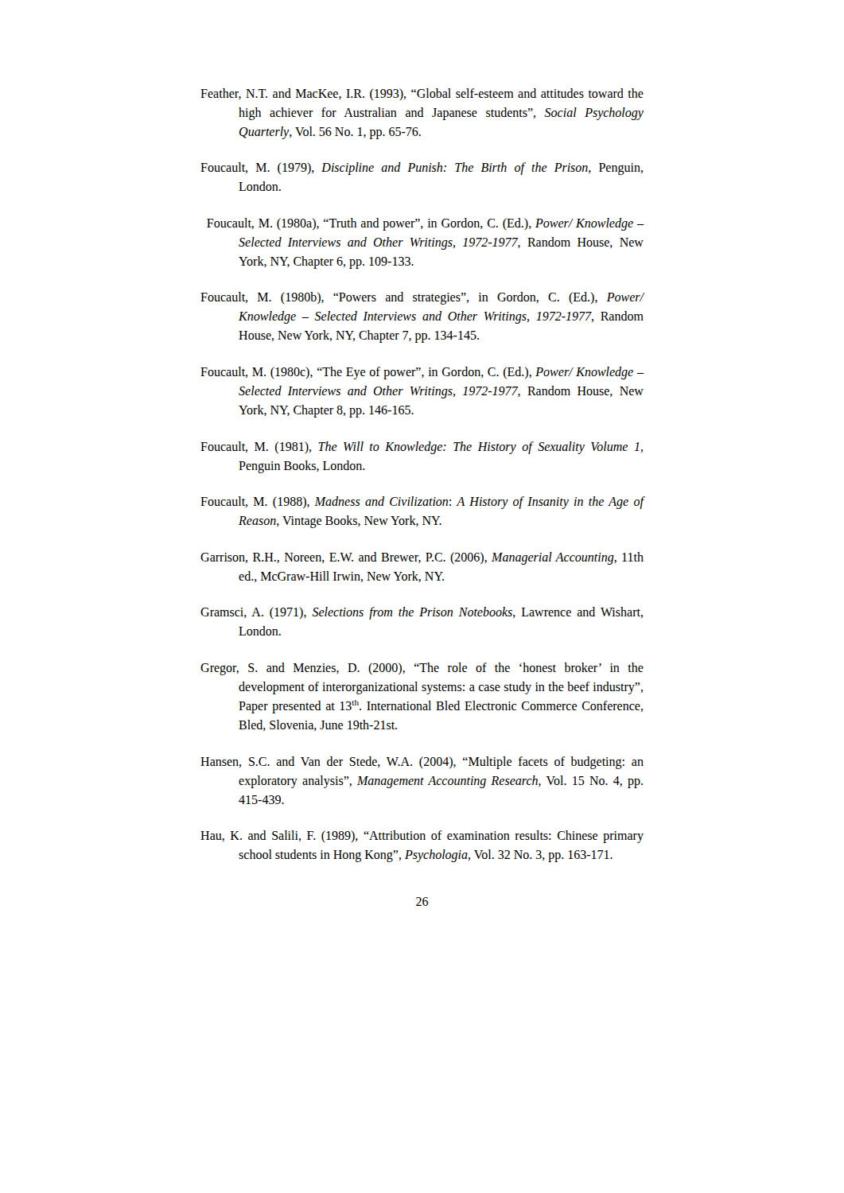Feather, N.T. and MacKee, I.R. (1993), “Global self-esteem and attitudes toward the high achiever for Australian and Japanese students”, Social Psychology Quarterly, Vol. 56 No. 1, pp. 65-76.
Foucault, M. (1979), Discipline and Punish: The Birth of the Prison, Penguin, London.
Foucault, M. (1980a), “Truth and power”, in Gordon, C. (Ed.), Power/ Knowledge – Selected Interviews and Other Writings, 1972-1977, Random House, New York, NY, Chapter 6, pp. 109-133.
Foucault, M. (1980b), “Powers and strategies”, in Gordon, C. (Ed.), Power/ Knowledge – Selected Interviews and Other Writings, 1972-1977, Random House, New York, NY, Chapter 7, pp. 134-145.
Foucault, M. (1980c), “The Eye of power”, in Gordon, C. (Ed.), Power/ Knowledge – Selected Interviews and Other Writings, 1972-1977, Random House, New York, NY, Chapter 8, pp. 146-165.
Foucault, M. (1981), The Will to Knowledge: The History of Sexuality Volume 1, Penguin Books, London.
Foucault, M. (1988), Madness and Civilization: A History of Insanity in the Age of Reason, Vintage Books, New York, NY.
Garrison, R.H., Noreen, E.W. and Brewer, P.C. (2006), Managerial Accounting, 11th ed., McGraw-Hill Irwin, New York, NY.
Gramsci, A. (1971), Selections from the Prison Notebooks, Lawrence and Wishart, London.
Gregor, S. and Menzies, D. (2000), “The role of the ‘honest broker’ in the development of interorganizational systems: a case study in the beef industry”, Paper presented at 13th. International Bled Electronic Commerce Conference, Bled, Slovenia, June 19th-21st.
Hansen, S.C. and Van der Stede, W.A. (2004), “Multiple facets of budgeting: an exploratory analysis”, Management Accounting Research, Vol. 15 No. 4, pp. 415-439.
Hau, K. and Salili, F. (1989), “Attribution of examination results: Chinese primary school students in Hong Kong”, Psychologia, Vol. 32 No. 3, pp. 163-171.
26